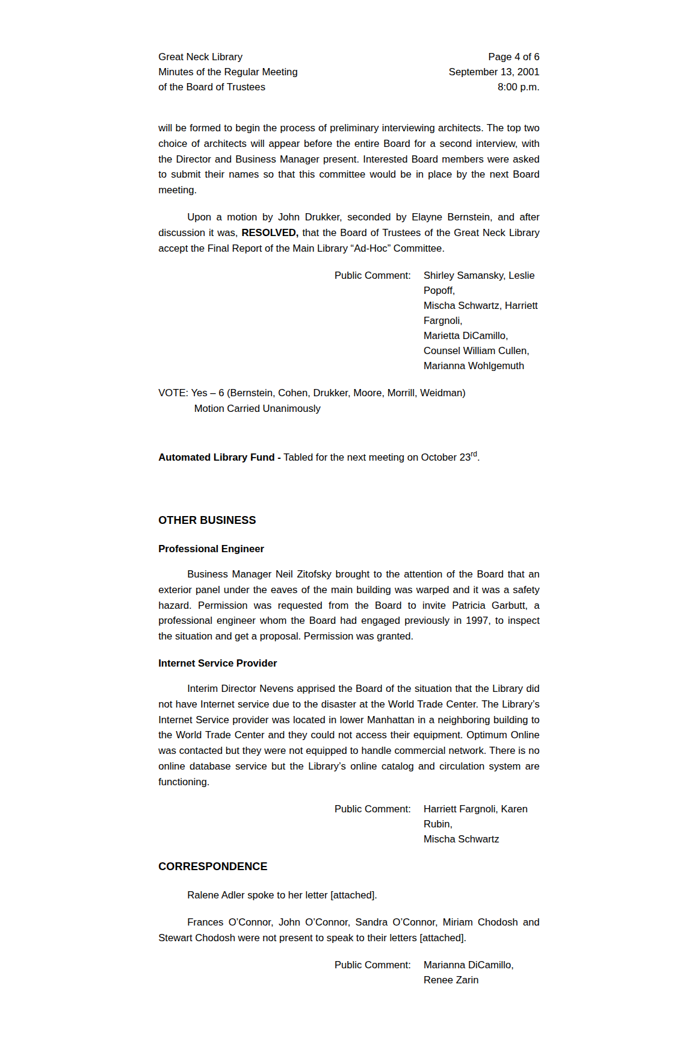| Great Neck Library | Page 4 of 6 |
| Minutes of the Regular Meeting | September 13, 2001 |
| of the Board of Trustees | 8:00 p.m. |
will be formed to begin the process of preliminary interviewing architects. The top two choice of architects will appear before the entire Board for a second interview, with the Director and Business Manager present. Interested Board members were asked to submit their names so that this committee would be in place by the next Board meeting.
Upon a motion by John Drukker, seconded by Elayne Bernstein, and after discussion it was, RESOLVED, that the Board of Trustees of the Great Neck Library accept the Final Report of the Main Library “Ad-Hoc” Committee.
| Public Comment: | Shirley Samansky, Leslie Popoff, Mischa Schwartz, Harriett Fargnoli, Marietta DiCamillo, Counsel William Cullen, Marianna Wohlgemuth |
VOTE: Yes – 6 (Bernstein, Cohen, Drukker, Moore, Morrill, Weidman) Motion Carried Unanimously
Automated Library Fund - Tabled for the next meeting on October 23rd.
OTHER BUSINESS
Professional Engineer
Business Manager Neil Zitofsky brought to the attention of the Board that an exterior panel under the eaves of the main building was warped and it was a safety hazard. Permission was requested from the Board to invite Patricia Garbutt, a professional engineer whom the Board had engaged previously in 1997, to inspect the situation and get a proposal. Permission was granted.
Internet Service Provider
Interim Director Nevens apprised the Board of the situation that the Library did not have Internet service due to the disaster at the World Trade Center. The Library’s Internet Service provider was located in lower Manhattan in a neighboring building to the World Trade Center and they could not access their equipment. Optimum Online was contacted but they were not equipped to handle commercial network. There is no online database service but the Library’s online catalog and circulation system are functioning.
| Public Comment: | Harriett Fargnoli, Karen Rubin, Mischa Schwartz |
CORRESPONDENCE
Ralene Adler spoke to her letter [attached].
Frances O’Connor, John O’Connor, Sandra O’Connor, Miriam Chodosh and Stewart Chodosh were not present to speak to their letters [attached].
| Public Comment: | Marianna DiCamillo, Renee Zarin |